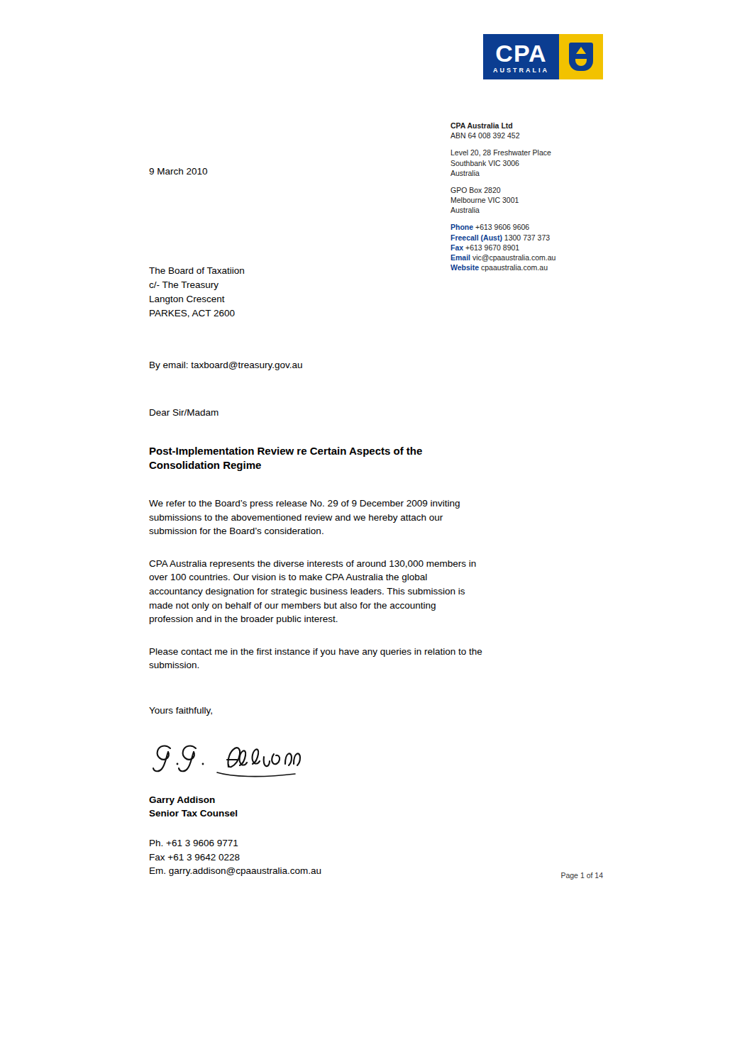CPA AUSTRALIA
CPA Australia Ltd
ABN 64 008 392 452
Level 20, 28 Freshwater Place
Southbank VIC 3006
Australia
GPO Box 2820
Melbourne VIC 3001
Australia
Phone +613 9606 9606
Freecall (Aust) 1300 737 373
Fax +613 9670 8901
Email vic@cpaaustralia.com.au
Website cpaaustralia.com.au
9 March 2010
The Board of Taxatiion
c/- The Treasury
Langton Crescent
PARKES, ACT 2600
By email: taxboard@treasury.gov.au
Dear Sir/Madam
Post-Implementation Review re Certain Aspects of the Consolidation Regime
We refer to the Board’s press release No. 29 of 9 December 2009 inviting submissions to the abovementioned review and we hereby attach our submission for the Board’s consideration.
CPA Australia represents the diverse interests of around 130,000 members in over 100 countries. Our vision is to make CPA Australia the global accountancy designation for strategic business leaders. This submission is made not only on behalf of our members but also for the accounting profession and in the broader public interest.
Please contact me in the first instance if you have any queries in relation to the submission.
Yours faithfully,
Garry Addison
Senior Tax Counsel
Ph. +61 3 9606 9771
Fax +61 3 9642 0228
Em. garry.addison@cpaaustralia.com.au
Page 1 of 14